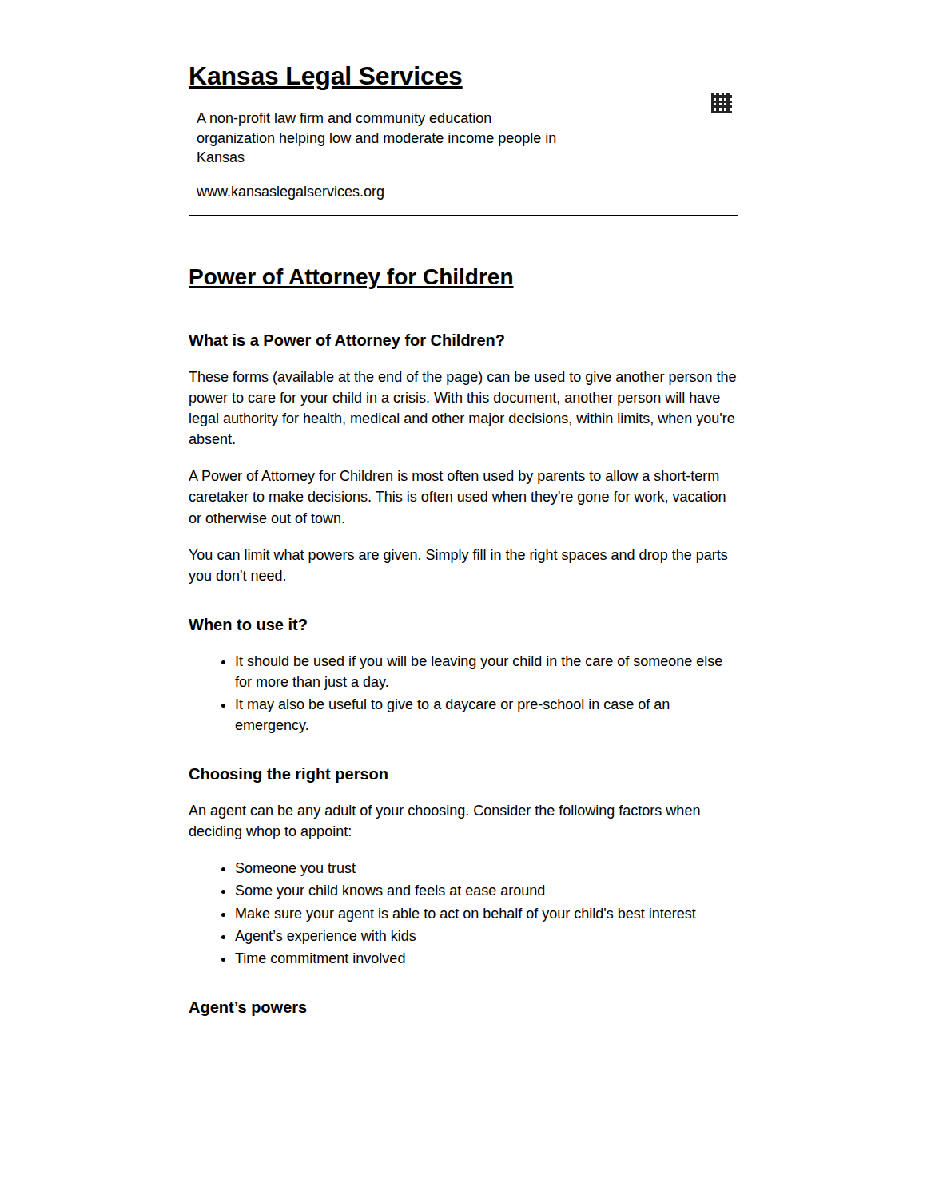Kansas Legal Services
A non-profit law firm and community education organization helping low and moderate income people in Kansas
www.kansaslegalservices.org
Power of Attorney for Children
What is a Power of Attorney for Children?
These forms (available at the end of the page) can be used to give another person the power to care for your child in a crisis. With this document, another person will have legal authority for health, medical and other major decisions, within limits, when you're absent.
A Power of Attorney for Children is most often used by parents to allow a short-term caretaker to make decisions. This is often used when they're gone for work, vacation or otherwise out of town.
You can limit what powers are given. Simply fill in the right spaces and drop the parts you don't need.
When to use it?
It should be used if you will be leaving your child in the care of someone else for more than just a day.
It may also be useful to give to a daycare or pre-school in case of an emergency.
Choosing the right person
An agent can be any adult of your choosing. Consider the following factors when deciding whop to appoint:
Someone you trust
Some your child knows and feels at ease around
Make sure your agent is able to act on behalf of your child's best interest
Agent’s experience with kids
Time commitment involved
Agent’s powers